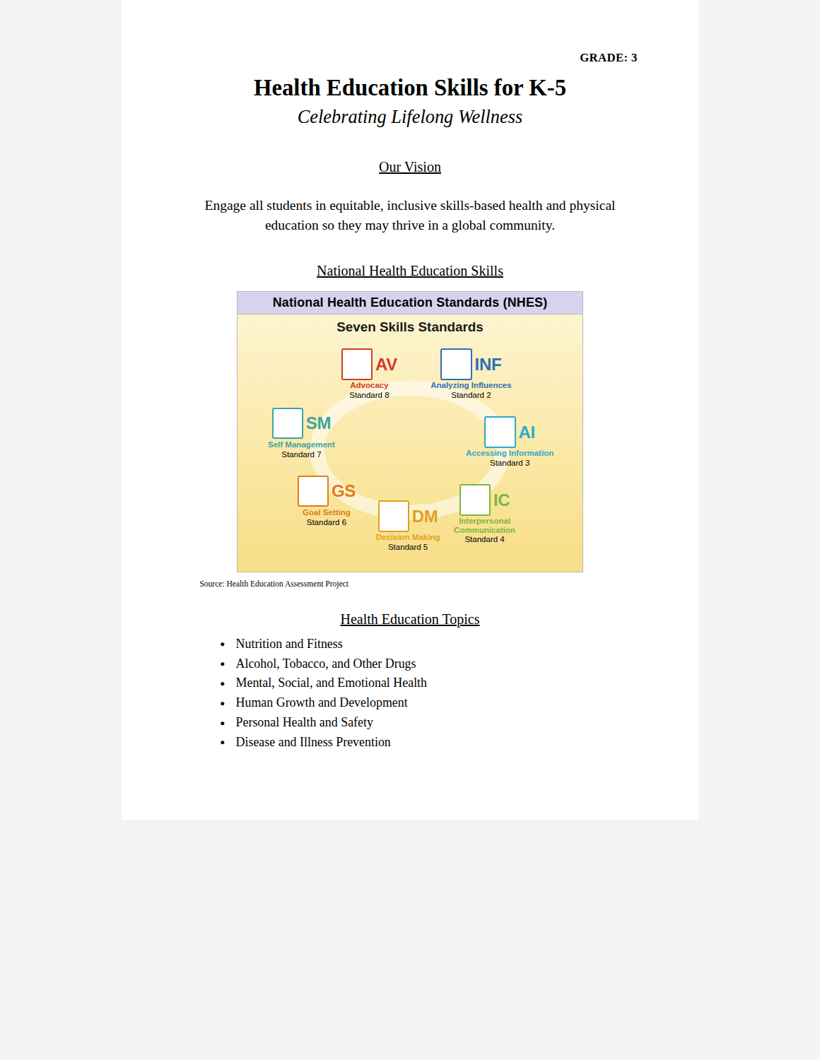GRADE: 3
Health Education Skills for K-5
Celebrating Lifelong Wellness
Our Vision
Engage all students in equitable, inclusive skills-based health and physical education so they may thrive in a global community.
National Health Education Skills
National Health Education Standards (NHES)
Seven Skills Standards
AV
Advocacy
Standard 8
INF
Analyzing Influences
Standard 2
AI
Accessing Information
Standard 3
IC
Interpersonal
Communication
Standard 4
DM
Decision Making
Standard 5
GS
Goal Setting
Standard 6
SM
Self Management
Standard 7
Source: Health Education Assessment Project
Health Education Topics
Nutrition and Fitness
Alcohol, Tobacco, and Other Drugs
Mental, Social, and Emotional Health
Human Growth and Development
Personal Health and Safety
Disease and Illness Prevention